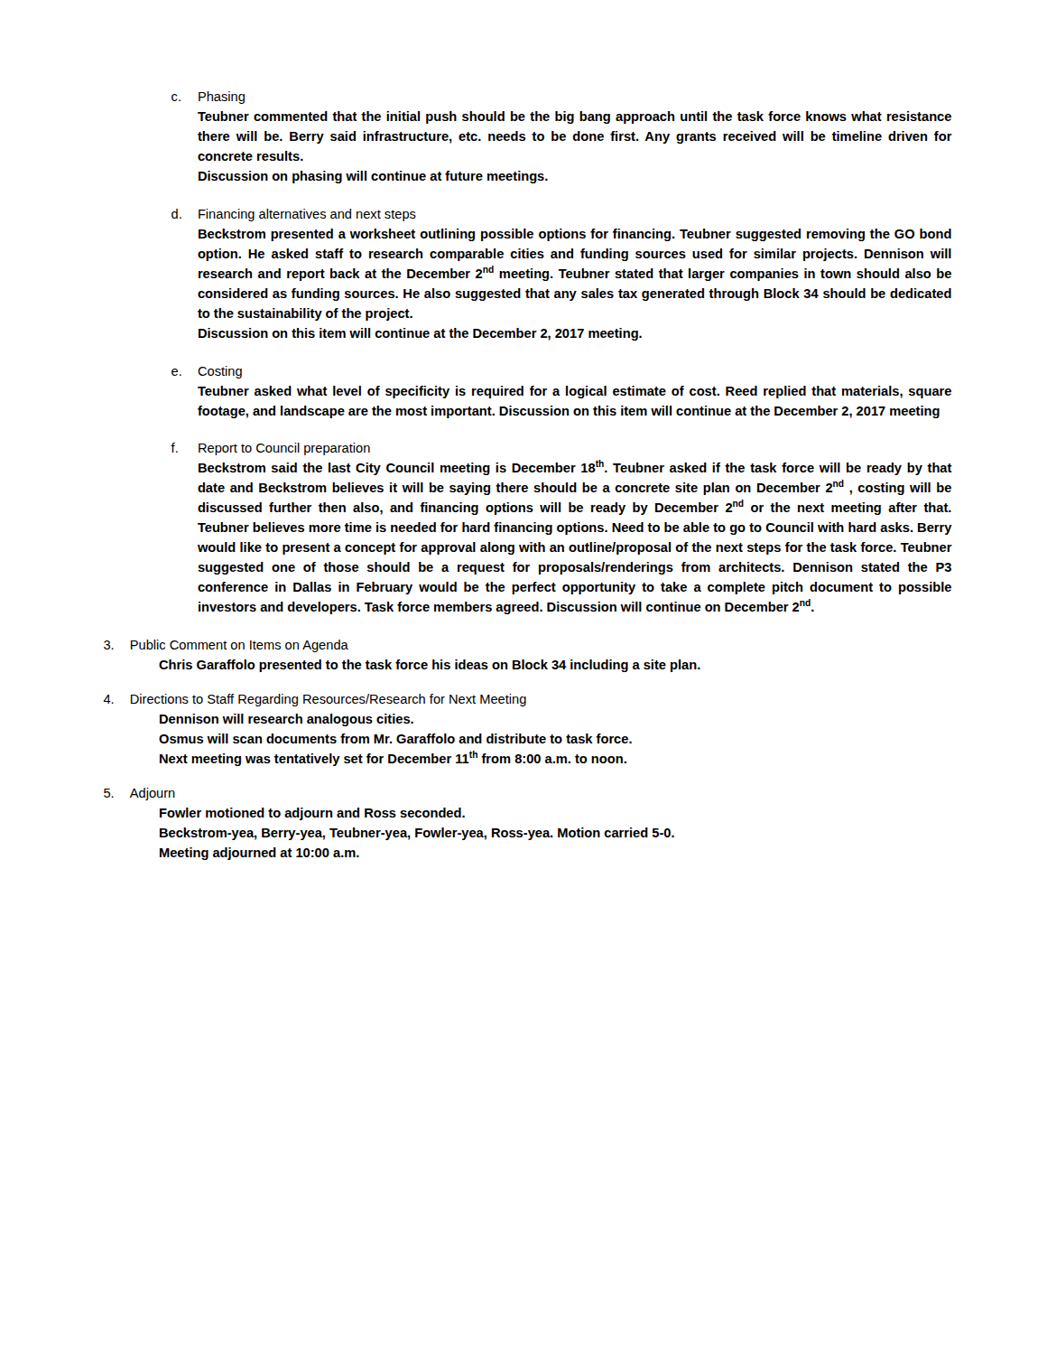c.
Phasing
Teubner commented that the initial push should be the big bang approach until the task force knows what resistance there will be. Berry said infrastructure, etc. needs to be done first. Any grants received will be timeline driven for concrete results.
Discussion on phasing will continue at future meetings.
d.
Financing alternatives and next steps
Beckstrom presented a worksheet outlining possible options for financing. Teubner suggested removing the GO bond option. He asked staff to research comparable cities and funding sources used for similar projects. Dennison will research and report back at the December 2nd meeting. Teubner stated that larger companies in town should also be considered as funding sources. He also suggested that any sales tax generated through Block 34 should be dedicated to the sustainability of the project.
Discussion on this item will continue at the December 2, 2017 meeting.
e.
Costing
Teubner asked what level of specificity is required for a logical estimate of cost. Reed replied that materials, square footage, and landscape are the most important. Discussion on this item will continue at the December 2, 2017 meeting
f.
Report to Council preparation
Beckstrom said the last City Council meeting is December 18th. Teubner asked if the task force will be ready by that date and Beckstrom believes it will be saying there should be a concrete site plan on December 2nd , costing will be discussed further then also, and financing options will be ready by December 2nd or the next meeting after that. Teubner believes more time is needed for hard financing options. Need to be able to go to Council with hard asks. Berry would like to present a concept for approval along with an outline/proposal of the next steps for the task force. Teubner suggested one of those should be a request for proposals/renderings from architects. Dennison stated the P3 conference in Dallas in February would be the perfect opportunity to take a complete pitch document to possible investors and developers. Task force members agreed. Discussion will continue on December 2nd.
3.
Public Comment on Items on Agenda
Chris Garaffolo presented to the task force his ideas on Block 34 including a site plan.
4.
Directions to Staff Regarding Resources/Research for Next Meeting
Dennison will research analogous cities.
Osmus will scan documents from Mr. Garaffolo and distribute to task force.
Next meeting was tentatively set for December 11th from 8:00 a.m. to noon.
5.
Adjourn
Fowler motioned to adjourn and Ross seconded.
Beckstrom-yea, Berry-yea, Teubner-yea, Fowler-yea, Ross-yea. Motion carried 5-0.
Meeting adjourned at 10:00 a.m.